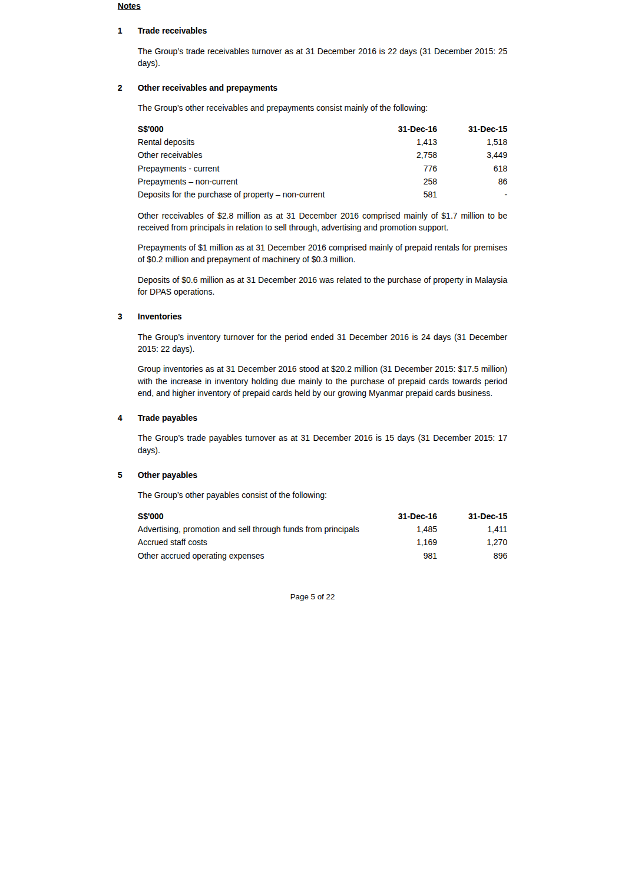Notes
1
Trade receivables
The Group’s trade receivables turnover as at 31 December 2016 is 22 days (31 December 2015: 25 days).
2
Other receivables and prepayments
The Group’s other receivables and prepayments consist mainly of the following:
| S$'000 | 31-Dec-16 | 31-Dec-15 |
| --- | --- | --- |
| Rental deposits | 1,413 | 1,518 |
| Other receivables | 2,758 | 3,449 |
| Prepayments - current | 776 | 618 |
| Prepayments – non-current | 258 | 86 |
| Deposits for the purchase of property – non-current | 581 | - |
Other receivables of $2.8 million as at 31 December 2016 comprised mainly of $1.7 million to be received from principals in relation to sell through, advertising and promotion support.
Prepayments of $1 million as at 31 December 2016 comprised mainly of prepaid rentals for premises of $0.2 million and prepayment of machinery of $0.3 million.
Deposits of $0.6 million as at 31 December 2016 was related to the purchase of property in Malaysia for DPAS operations.
3
Inventories
The Group’s inventory turnover for the period ended 31 December 2016 is 24 days (31 December 2015: 22 days).
Group inventories as at 31 December 2016 stood at $20.2 million (31 December 2015: $17.5 million) with the increase in inventory holding due mainly to the purchase of prepaid cards towards period end, and higher inventory of prepaid cards held by our growing Myanmar prepaid cards business.
4
Trade payables
The Group’s trade payables turnover as at 31 December 2016 is 15 days (31 December 2015: 17 days).
5
Other payables
The Group’s other payables consist of the following:
| S$'000 | 31-Dec-16 | 31-Dec-15 |
| --- | --- | --- |
| Advertising, promotion and sell through funds from principals | 1,485 | 1,411 |
| Accrued staff costs | 1,169 | 1,270 |
| Other accrued operating expenses | 981 | 896 |
Page 5 of 22